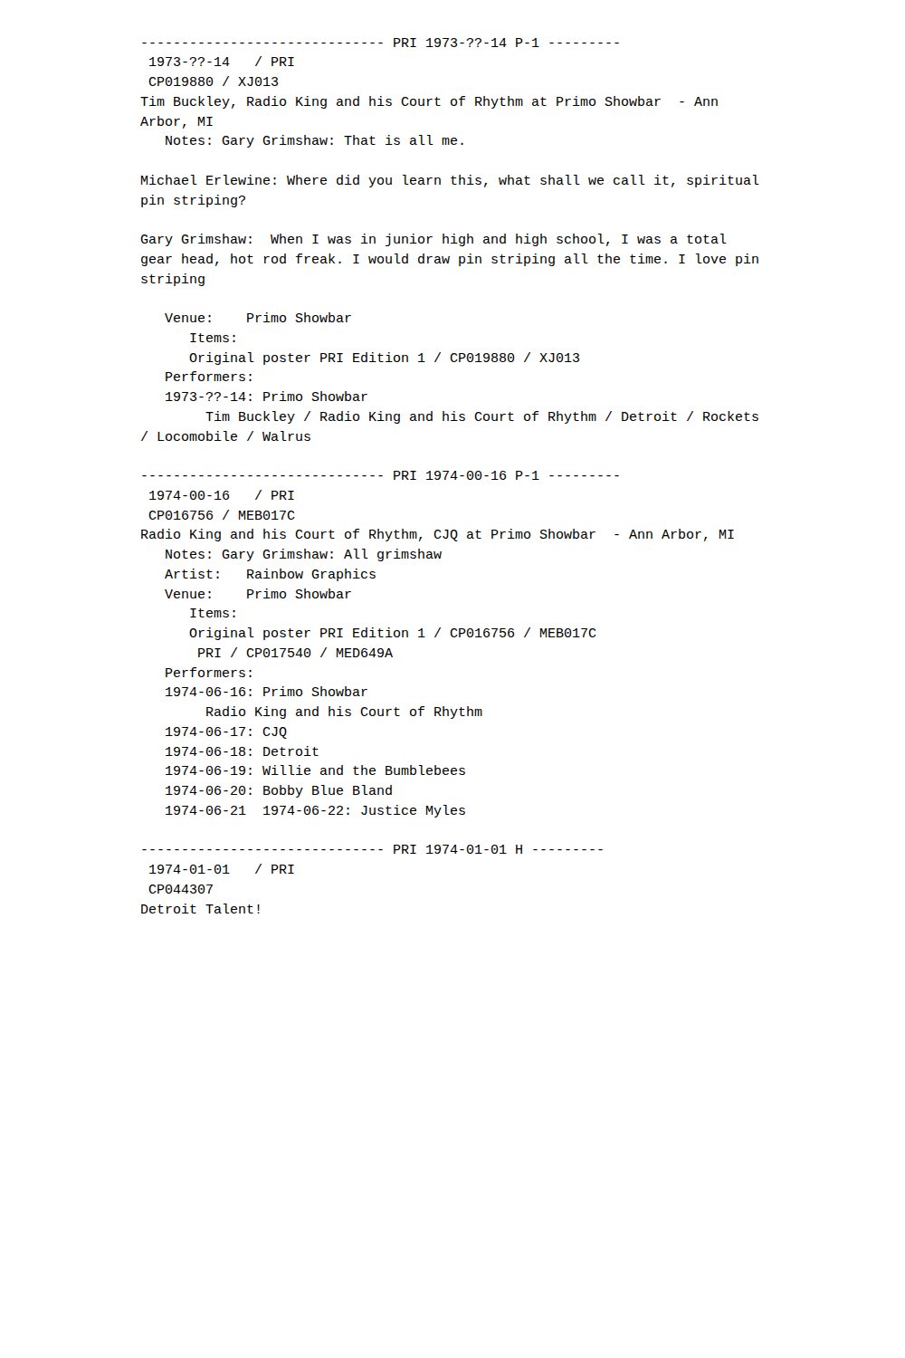------------------------------ PRI 1973-??-14 P-1 ---------
 1973-??-14   / PRI 
 CP019880 / XJ013
Tim Buckley, Radio King and his Court of Rhythm at Primo Showbar  - Ann Arbor, MI
   Notes: Gary Grimshaw: That is all me.

Michael Erlewine: Where did you learn this, what shall we call it, spiritual pin striping?

Gary Grimshaw:  When I was in junior high and high school, I was a total gear head, hot rod freak. I would draw pin striping all the time. I love pin striping

   Venue:    Primo Showbar
      Items:
      Original poster PRI Edition 1 / CP019880 / XJ013
   Performers:
   1973-??-14: Primo Showbar
        Tim Buckley / Radio King and his Court of Rhythm / Detroit / Rockets / Locomobile / Walrus

------------------------------ PRI 1974-00-16 P-1 ---------
 1974-00-16   / PRI 
 CP016756 / MEB017C
Radio King and his Court of Rhythm, CJQ at Primo Showbar  - Ann Arbor, MI
   Notes: Gary Grimshaw: All grimshaw
   Artist:   Rainbow Graphics
   Venue:    Primo Showbar
      Items:
      Original poster PRI Edition 1 / CP016756 / MEB017C
       PRI / CP017540 / MED649A
   Performers:
   1974-06-16: Primo Showbar
        Radio King and his Court of Rhythm
   1974-06-17: CJQ
   1974-06-18: Detroit
   1974-06-19: Willie and the Bumblebees
   1974-06-20: Bobby Blue Bland
   1974-06-21  1974-06-22: Justice Myles

------------------------------ PRI 1974-01-01 H ---------
 1974-01-01   / PRI 
 CP044307
Detroit Talent!